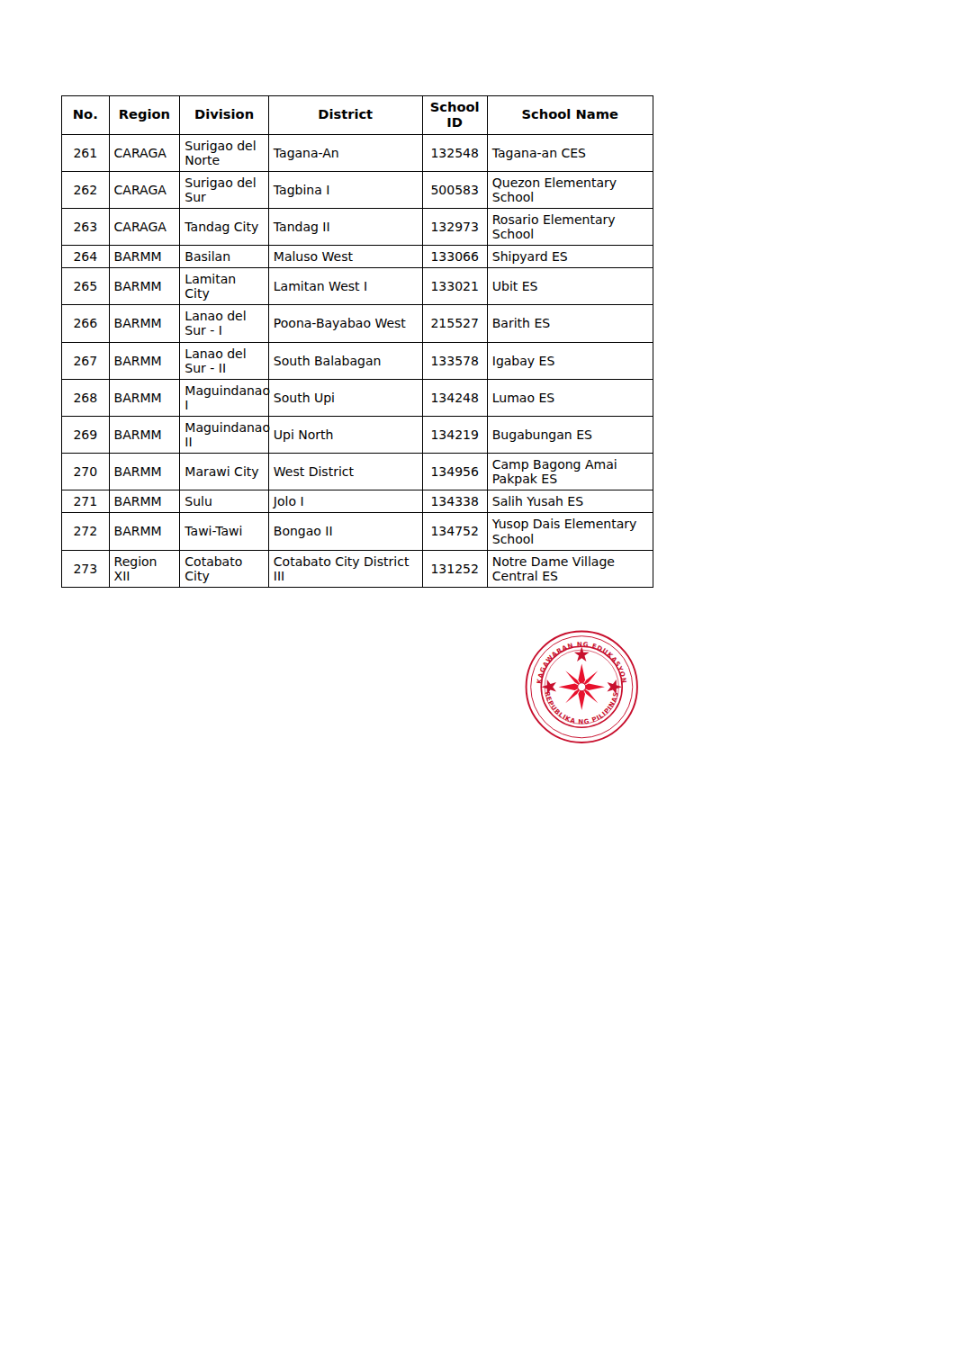| No. | Region | Division | District | School ID | School Name |
| --- | --- | --- | --- | --- | --- |
| 261 | CARAGA | Surigao del Norte | Tagana-An | 132548 | Tagana-an CES |
| 262 | CARAGA | Surigao del Sur | Tagbina I | 500583 | Quezon Elementary School |
| 263 | CARAGA | Tandag City | Tandag II | 132973 | Rosario Elementary School |
| 264 | BARMM | Basilan | Maluso West | 133066 | Shipyard ES |
| 265 | BARMM | Lamitan City | Lamitan West I | 133021 | Ubit ES |
| 266 | BARMM | Lanao del Sur - I | Poona-Bayabao West | 215527 | Barith ES |
| 267 | BARMM | Lanao del Sur - II | South Balabagan | 133578 | Igabay ES |
| 268 | BARMM | Maguindanao I | South Upi | 134248 | Lumao ES |
| 269 | BARMM | Maguindanao II | Upi North | 134219 | Bugabungan ES |
| 270 | BARMM | Marawi City | West District | 134956 | Camp Bagong Amai Pakpak ES |
| 271 | BARMM | Sulu | Jolo I | 134338 | Salih Yusah ES |
| 272 | BARMM | Tawi-Tawi | Bongao II | 134752 | Yusop Dais Elementary School |
| 273 | Region XII | Cotabato City | Cotabato City District III | 131252 | Notre Dame Village Central ES |
KAGAWARAN NG EDUKASYON REPUBLIKA NG PILIPINAS